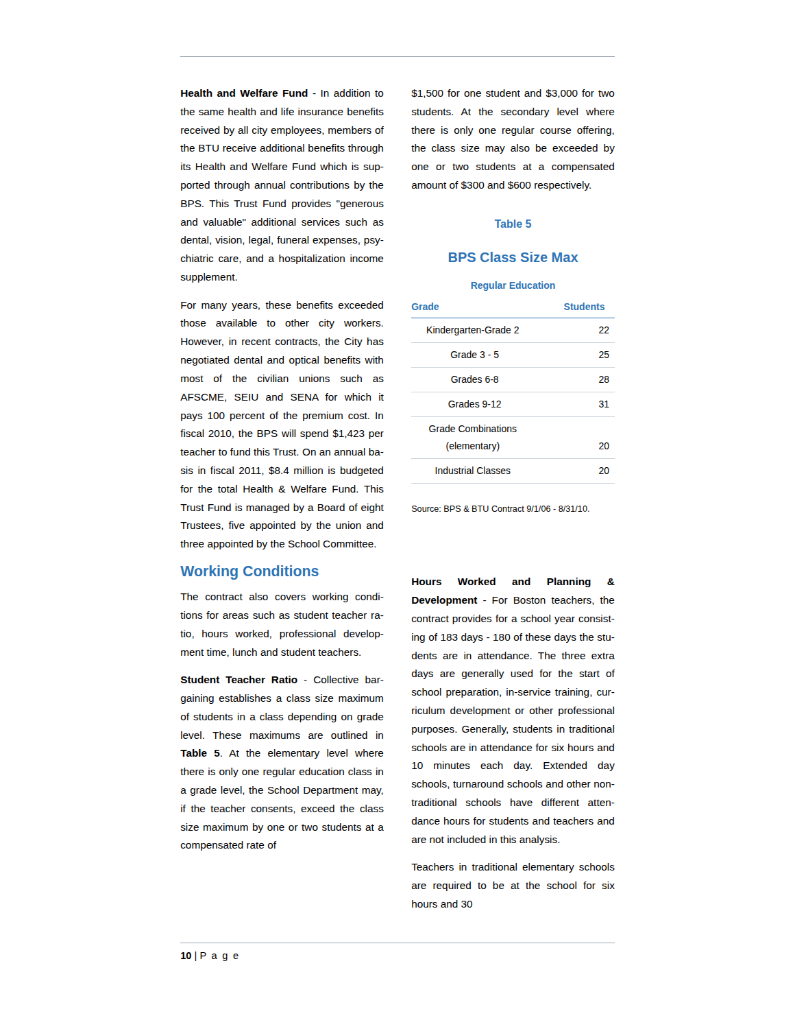Health and Welfare Fund - In addition to the same health and life insurance benefits received by all city employees, members of the BTU receive additional benefits through its Health and Welfare Fund which is supported through annual contributions by the BPS. This Trust Fund provides "generous and valuable" additional services such as dental, vision, legal, funeral expenses, psychiatric care, and a hospitalization income supplement.
For many years, these benefits exceeded those available to other city workers. However, in recent contracts, the City has negotiated dental and optical benefits with most of the civilian unions such as AFSCME, SEIU and SENA for which it pays 100 percent of the premium cost. In fiscal 2010, the BPS will spend $1,423 per teacher to fund this Trust. On an annual basis in fiscal 2011, $8.4 million is budgeted for the total Health & Welfare Fund. This Trust Fund is managed by a Board of eight Trustees, five appointed by the union and three appointed by the School Committee.
Working Conditions
The contract also covers working conditions for areas such as student teacher ratio, hours worked, professional development time, lunch and student teachers.
Student Teacher Ratio - Collective bargaining establishes a class size maximum of students in a class depending on grade level. These maximums are outlined in Table 5. At the elementary level where there is only one regular education class in a grade level, the School Department may, if the teacher consents, exceed the class size maximum by one or two students at a compensated rate of
$1,500 for one student and $3,000 for two students. At the secondary level where there is only one regular course offering, the class size may also be exceeded by one or two students at a compensated amount of $300 and $600 respectively.
Table 5
BPS Class Size Max
Regular Education
| Grade | Students |
| --- | --- |
| Kindergarten-Grade 2 | 22 |
| Grade 3 - 5 | 25 |
| Grades 6-8 | 28 |
| Grades 9-12 | 31 |
| Grade Combinations (elementary) | 20 |
| Industrial Classes | 20 |
Source: BPS & BTU Contract 9/1/06 - 8/31/10.
Hours Worked and Planning & Development - For Boston teachers, the contract provides for a school year consisting of 183 days - 180 of these days the students are in attendance. The three extra days are generally used for the start of school preparation, in-service training, curriculum development or other professional purposes. Generally, students in traditional schools are in attendance for six hours and 10 minutes each day. Extended day schools, turnaround schools and other non-traditional schools have different attendance hours for students and teachers and are not included in this analysis.
Teachers in traditional elementary schools are required to be at the school for six hours and 30
10 | P a g e